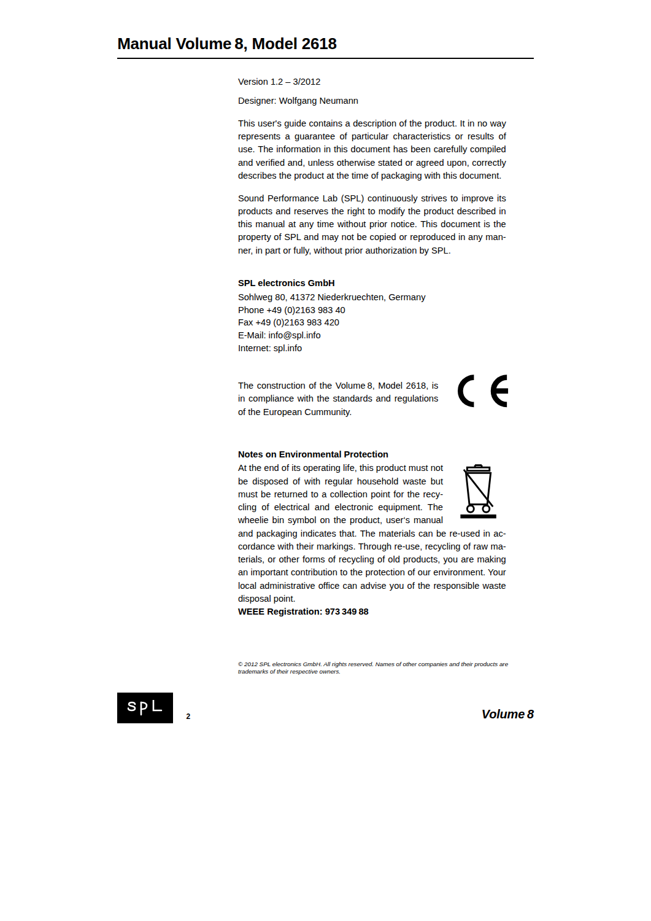Manual Volume 8, Model 2618
Version 1.2 – 3/2012
Designer: Wolfgang Neumann
This user's guide contains a description of the product. It in no way represents a guarantee of particular characteristics or results of use. The information in this document has been carefully compiled and verified and, unless otherwise stated or agreed upon, correctly describes the product at the time of packaging with this document.
Sound Performance Lab (SPL) continuously strives to improve its products and reserves the right to modify the product described in this manual at any time without prior notice. This document is the property of SPL and may not be copied or reproduced in any manner, in part or fully, without prior authorization by SPL.
SPL electronics GmbH
Sohlweg 80, 41372 Niederkruechten, Germany
Phone +49 (0)2163 983 40
Fax +49 (0)2163 983 420
E-Mail: info@spl.info
Internet: spl.info
The construction of the Volume 8, Model 2618, is in compliance with the standards and regulations of the European Cummunity.
Notes on Environmental Protection
At the end of its operating life, this product must not be disposed of with regular household waste but must be returned to a collection point for the recycling of electrical and electronic equipment. The wheelie bin symbol on the product, user‘s manual and packaging indicates that. The materials can be re-used in accordance with their markings. Through re-use, recycling of raw materials, or other forms of recycling of old products, you are making an important contribution to the protection of our environment. Your local administrative office can advise you of the responsible waste disposal point.
WEEE Registration: 973 349 88
© 2012 SPL electronics GmbH. All rights reserved. Names of other companies and their products are trademarks of their respective owners.
2
Volume 8